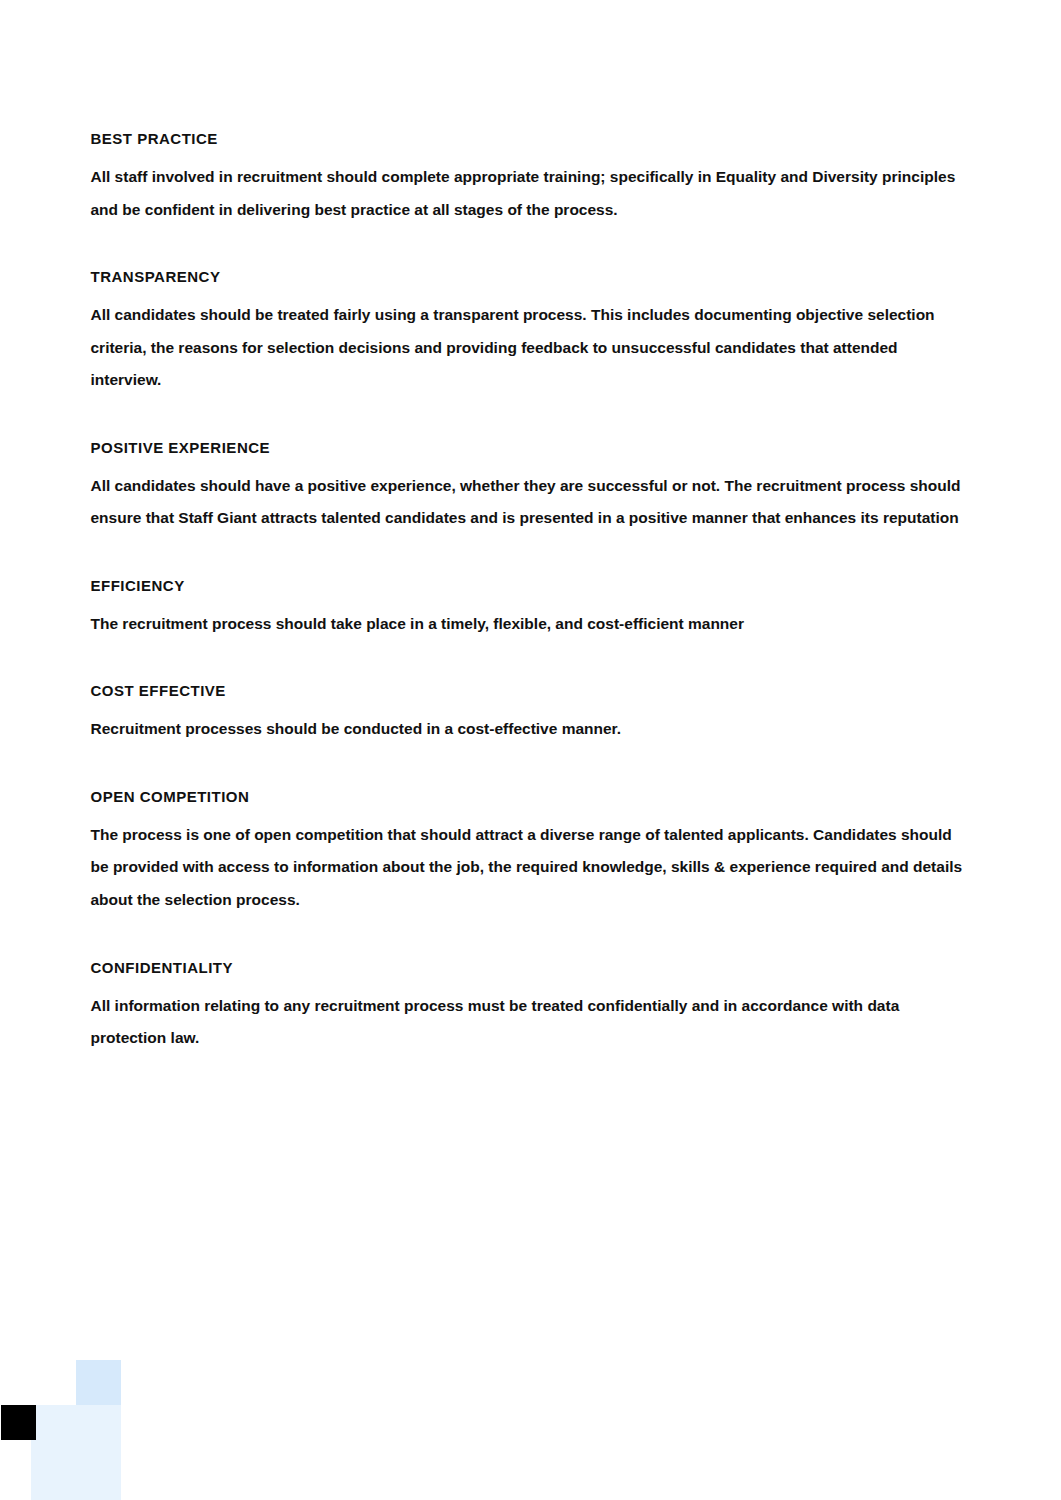Best Practice
All staff involved in recruitment should complete appropriate training; specifically in Equality and Diversity principles and be confident in delivering best practice at all stages of the process.
Transparency
All candidates should be treated fairly using a transparent process. This includes documenting objective selection criteria, the reasons for selection decisions and providing feedback to unsuccessful candidates that attended interview.
Positive Experience
All candidates should have a positive experience, whether they are successful or not. The recruitment process should ensure that Staff Giant attracts talented candidates and is presented in a positive manner that enhances its reputation
Efficiency
The recruitment process should take place in a timely, flexible, and cost-efficient manner
Cost Effective
Recruitment processes should be conducted in a cost-effective manner.
Open Competition
The process is one of open competition that should attract a diverse range of talented applicants. Candidates should be provided with access to information about the job, the required knowledge, skills & experience required and details about the selection process.
Confidentiality
All information relating to any recruitment process must be treated confidentially and in accordance with data protection law.